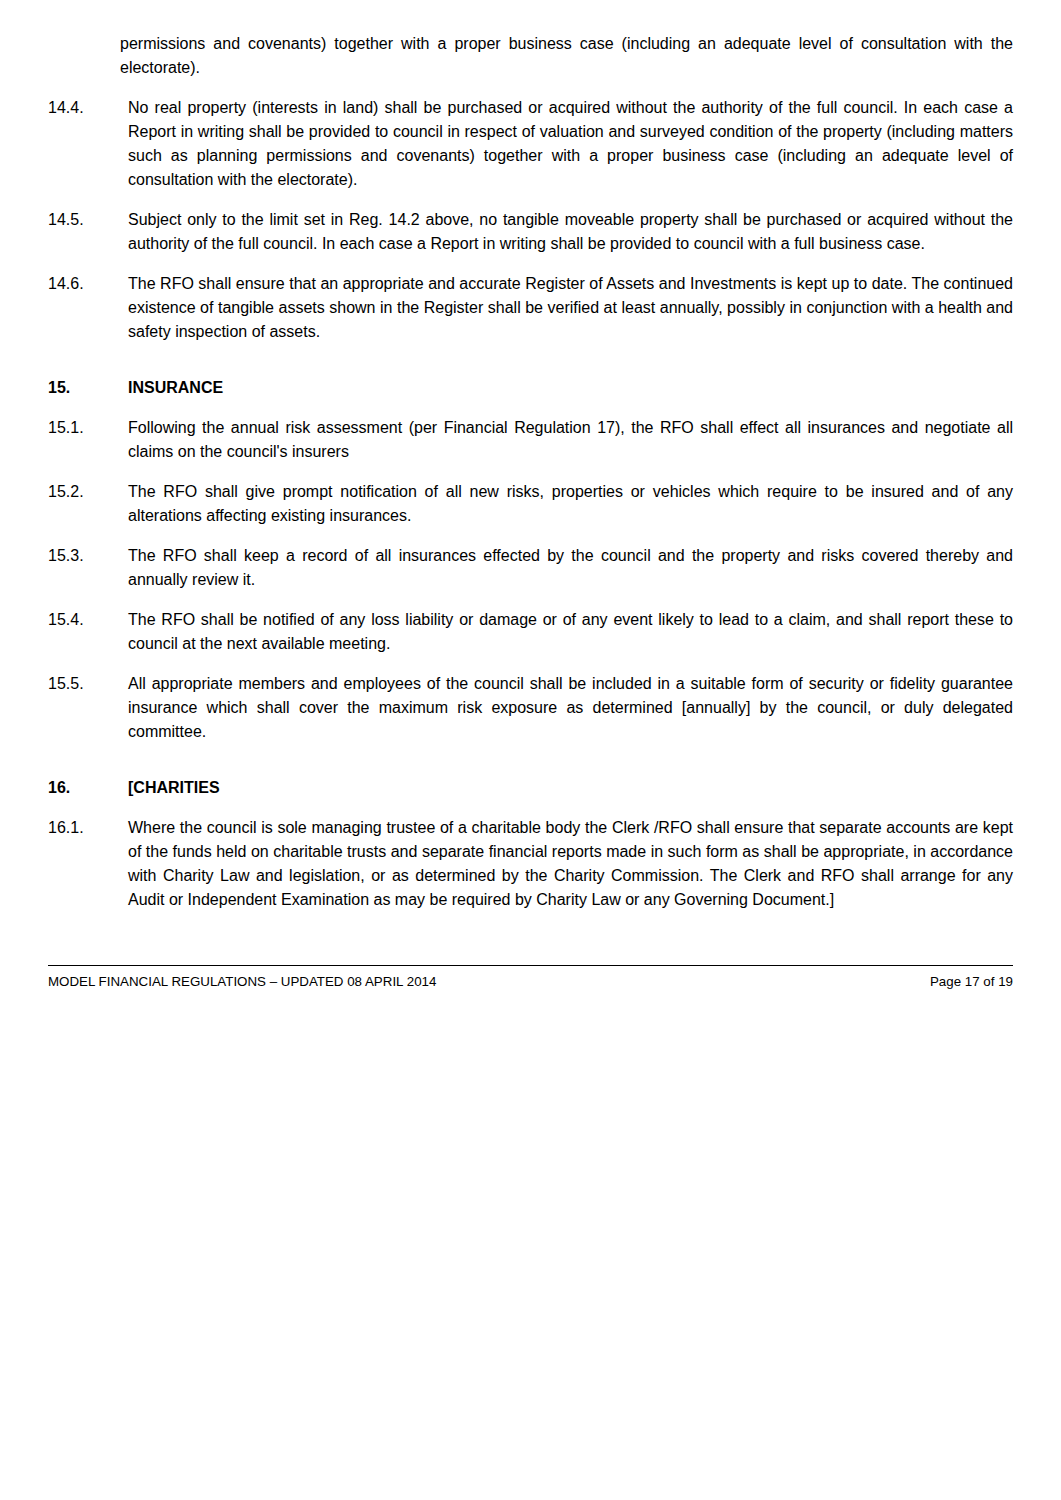permissions and covenants) together with a proper business case (including an adequate level of consultation with the electorate).
14.4.
No real property (interests in land) shall be purchased or acquired without the authority of the full council. In each case a Report in writing shall be provided to council in respect of valuation and surveyed condition of the property (including matters such as planning permissions and covenants) together with a proper business case (including an adequate level of consultation with the electorate).
14.5.
Subject only to the limit set in Reg. 14.2 above, no tangible moveable property shall be purchased or acquired without the authority of the full council. In each case a Report in writing shall be provided to council with a full business case.
14.6.
The RFO shall ensure that an appropriate and accurate Register of Assets and Investments is kept up to date. The continued existence of tangible assets shown in the Register shall be verified at least annually, possibly in conjunction with a health and safety inspection of assets.
15. INSURANCE
15.1.
Following the annual risk assessment (per Financial Regulation 17), the RFO shall effect all insurances and negotiate all claims on the council's insurers
15.2.
The RFO shall give prompt notification of all new risks, properties or vehicles which require to be insured and of any alterations affecting existing insurances.
15.3.
The RFO shall keep a record of all insurances effected by the council and the property and risks covered thereby and annually review it.
15.4.
The RFO shall be notified of any loss liability or damage or of any event likely to lead to a claim, and shall report these to council at the next available meeting.
15.5.
All appropriate members and employees of the council shall be included in a suitable form of security or fidelity guarantee insurance which shall cover the maximum risk exposure as determined [annually] by the council, or duly delegated committee.
16.[CHARITIES
16.1.
Where the council is sole managing trustee of a charitable body the Clerk /RFO shall ensure that separate accounts are kept of the funds held on charitable trusts and separate financial reports made in such form as shall be appropriate, in accordance with Charity Law and legislation, or as determined by the Charity Commission. The Clerk and RFO shall arrange for any Audit or Independent Examination as may be required by Charity Law or any Governing Document.]
MODEL FINANCIAL REGULATIONS – UPDATED 08 APRIL 2014 Page 17 of 19